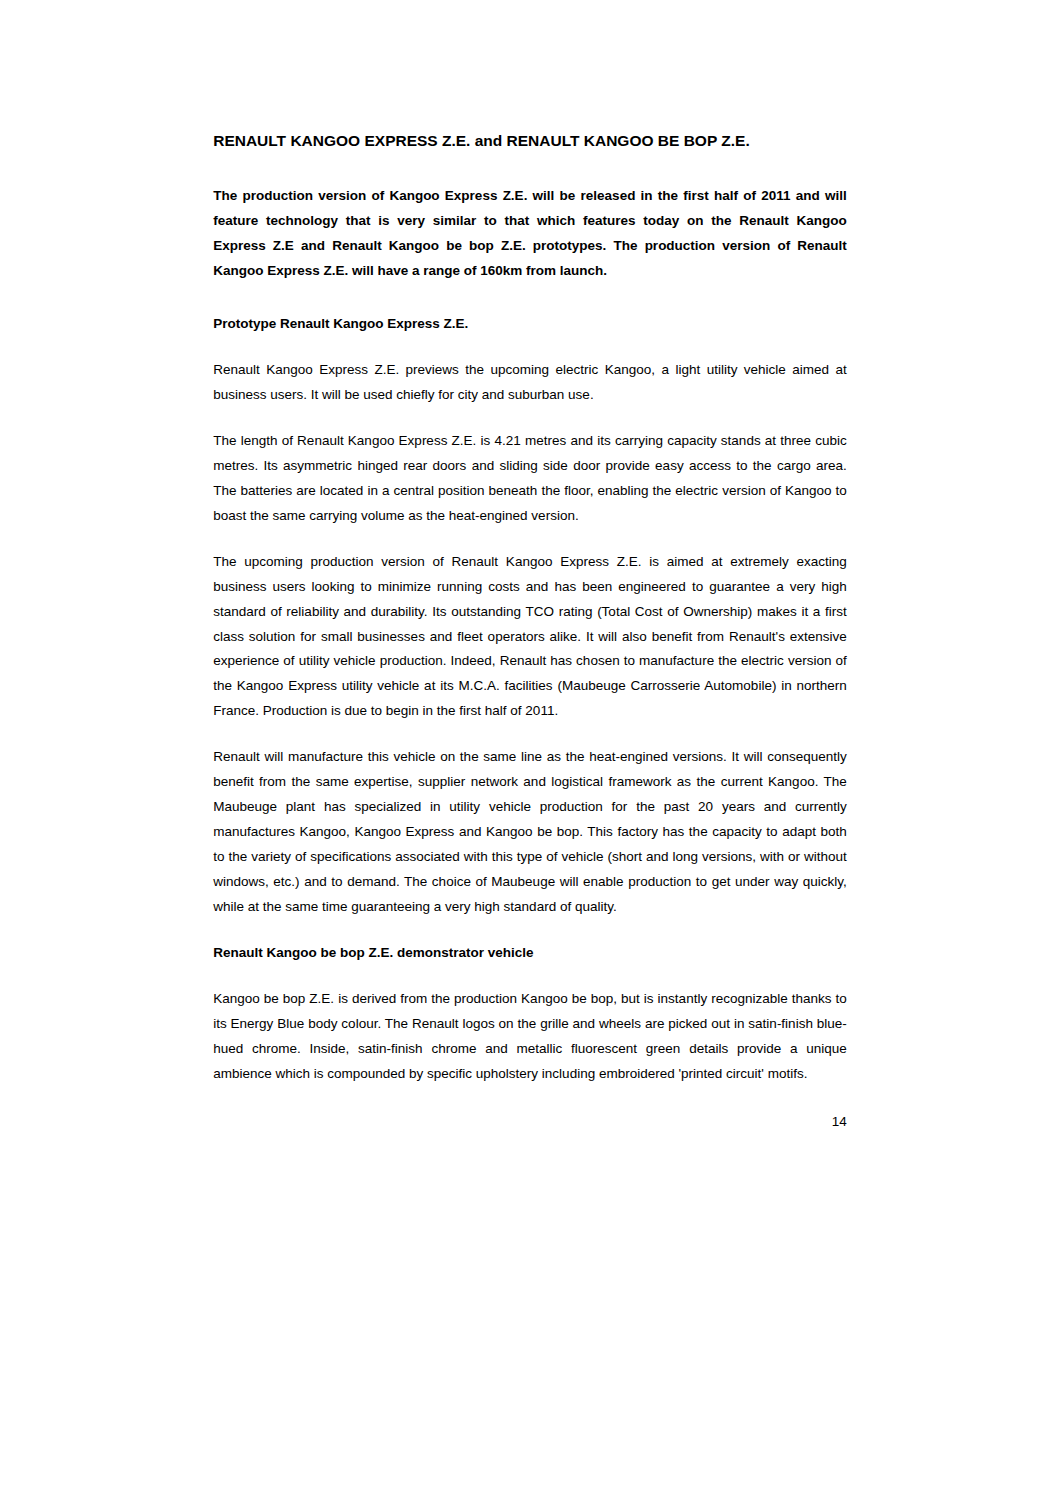RENAULT KANGOO EXPRESS Z.E. and RENAULT KANGOO BE BOP Z.E.
The production version of Kangoo Express Z.E. will be released in the first half of 2011 and will feature technology that is very similar to that which features today on the Renault Kangoo Express Z.E and Renault Kangoo be bop Z.E. prototypes. The production version of Renault Kangoo Express Z.E. will have a range of 160km from launch.
Prototype Renault Kangoo Express Z.E.
Renault Kangoo Express Z.E. previews the upcoming electric Kangoo, a light utility vehicle aimed at business users. It will be used chiefly for city and suburban use.
The length of Renault Kangoo Express Z.E. is 4.21 metres and its carrying capacity stands at three cubic metres. Its asymmetric hinged rear doors and sliding side door provide easy access to the cargo area. The batteries are located in a central position beneath the floor, enabling the electric version of Kangoo to boast the same carrying volume as the heat-engined version.
The upcoming production version of Renault Kangoo Express Z.E. is aimed at extremely exacting business users looking to minimize running costs and has been engineered to guarantee a very high standard of reliability and durability. Its outstanding TCO rating (Total Cost of Ownership) makes it a first class solution for small businesses and fleet operators alike. It will also benefit from Renault's extensive experience of utility vehicle production. Indeed, Renault has chosen to manufacture the electric version of the Kangoo Express utility vehicle at its M.C.A. facilities (Maubeuge Carrosserie Automobile) in northern France. Production is due to begin in the first half of 2011.
Renault will manufacture this vehicle on the same line as the heat-engined versions. It will consequently benefit from the same expertise, supplier network and logistical framework as the current Kangoo. The Maubeuge plant has specialized in utility vehicle production for the past 20 years and currently manufactures Kangoo, Kangoo Express and Kangoo be bop. This factory has the capacity to adapt both to the variety of specifications associated with this type of vehicle (short and long versions, with or without windows, etc.) and to demand. The choice of Maubeuge will enable production to get under way quickly, while at the same time guaranteeing a very high standard of quality.
Renault Kangoo be bop Z.E. demonstrator vehicle
Kangoo be bop Z.E. is derived from the production Kangoo be bop, but is instantly recognizable thanks to its Energy Blue body colour. The Renault logos on the grille and wheels are picked out in satin-finish blue-hued chrome. Inside, satin-finish chrome and metallic fluorescent green details provide a unique ambience which is compounded by specific upholstery including embroidered 'printed circuit' motifs.
14